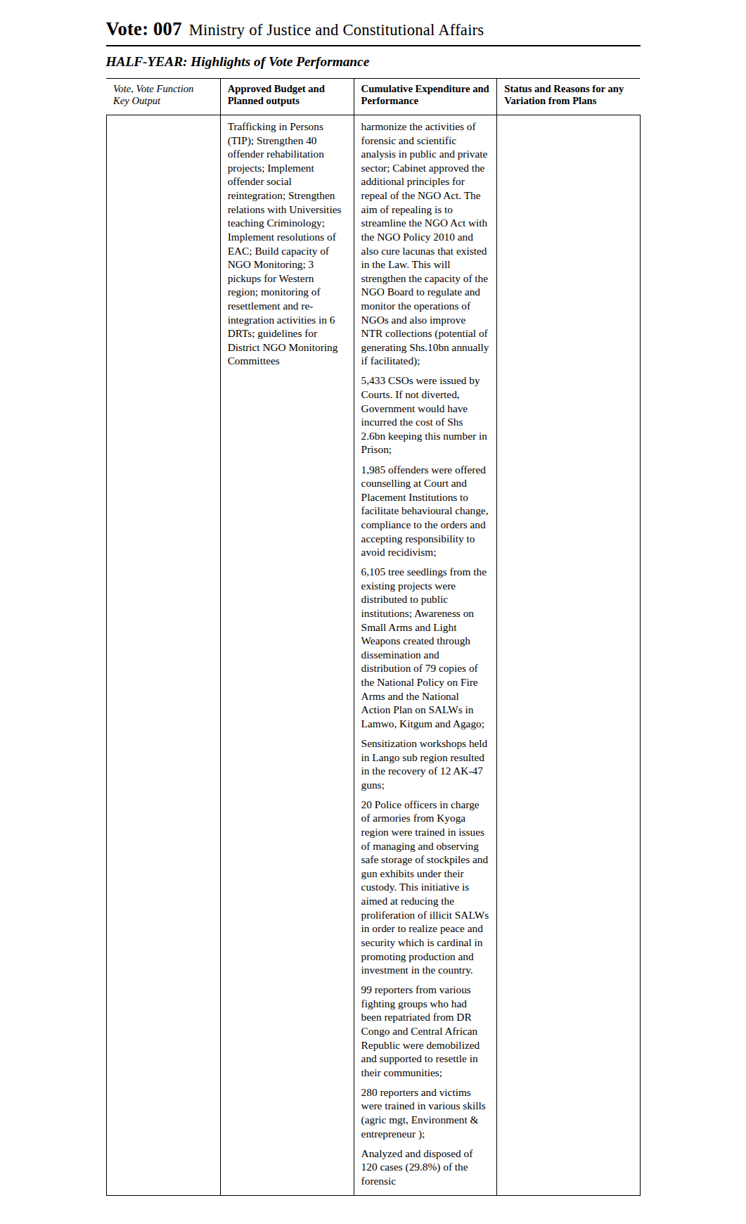Vote: 007 Ministry of Justice and Constitutional Affairs
HALF-YEAR: Highlights of Vote Performance
| Vote, Vote Function Key Output | Approved Budget and Planned outputs | Cumulative Expenditure and Performance | Status and Reasons for any Variation from Plans |
| --- | --- | --- | --- |
| | Trafficking in Persons (TIP); Strengthen 40 offender rehabilitation projects; Implement offender social reintegration; Strengthen relations with Universities teaching Criminology; Implement resolutions of EAC; Build capacity of NGO Monitoring; 3 pickups for Western region; monitoring of resettlement and re-integration activities in 6 DRTs; guidelines for District NGO Monitoring Committees | harmonize the activities of forensic and scientific analysis in public and private sector; Cabinet approved the additional principles for repeal of the NGO Act. The aim of repealing is to streamline the NGO Act with the NGO Policy 2010 and also cure lacunas that existed in the Law. This will strengthen the capacity of the NGO Board to regulate and monitor the operations of NGOs and also improve NTR collections (potential of generating Shs.10bn annually if facilitated); 5,433 CSOs were issued by Courts. If not diverted, Government would have incurred the cost of Shs 2.6bn keeping this number in Prison; 1,985 offenders were offered counselling at Court and Placement Institutions to facilitate behavioural change, compliance to the orders and accepting responsibility to avoid recidivism; 6,105 tree seedlings from the existing projects were distributed to public institutions; Awareness on Small Arms and Light Weapons created through dissemination and distribution of 79 copies of the National Policy on Fire Arms and the National Action Plan on SALWs in Lamwo, Kitgum and Agago; Sensitization workshops held in Lango sub region resulted in the recovery of 12 AK-47 guns; 20 Police officers in charge of armories from Kyoga region were trained in issues of managing and observing safe storage of stockpiles and gun exhibits under their custody. This initiative is aimed at reducing the proliferation of illicit SALWs in order to realize peace and security which is cardinal in promoting production and investment in the country. 99 reporters from various fighting groups who had been repatriated from DR Congo and Central African Republic were demobilized and supported to resettle in their communities; 280 reporters and victims were trained in various skills (agric mgt, Environment & entrepreneur ); Analyzed and disposed of 120 cases (29.8%) of the forensic | |